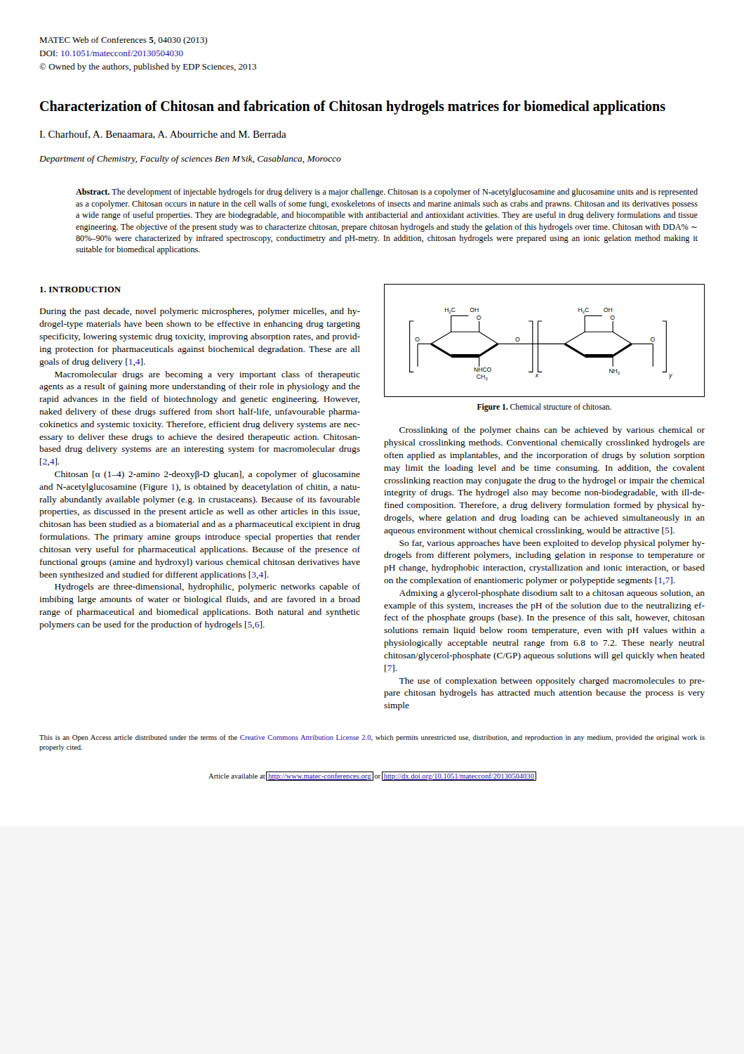MATEC Web of Conferences 5, 04030 (2013)
DOI: 10.1051/matecconf/20130504030
© Owned by the authors, published by EDP Sciences, 2013
Characterization of Chitosan and fabrication of Chitosan hydrogels matrices for biomedical applications
I. Charhouf, A. Benaamara, A. Abourriche and M. Berrada
Department of Chemistry, Faculty of sciences Ben M’sik, Casablanca, Morocco
Abstract. The development of injectable hydrogels for drug delivery is a major challenge. Chitosan is a copolymer of N-acetylglucosamine and glucosamine units and is represented as a copolymer. Chitosan occurs in nature in the cell walls of some fungi, exoskeletons of insects and marine animals such as crabs and prawns. Chitosan and its derivatives possess a wide range of useful properties. They are biodegradable, and biocompatible with antibacterial and antioxidant activities. They are useful in drug delivery formulations and tissue engineering. The objective of the present study was to characterize chitosan, prepare chitosan hydrogels and study the gelation of this hydrogels over time. Chitosan with DDA% ∼ 80%–90% were characterized by infrared spectroscopy, conductimetry and pH-metry. In addition, chitosan hydrogels were prepared using an ionic gelation method making it suitable for biomedical applications.
1. INTRODUCTION
During the past decade, novel polymeric microspheres, polymer micelles, and hydrogel-type materials have been shown to be effective in enhancing drug targeting specificity, lowering systemic drug toxicity, improving absorption rates, and providing protection for pharmaceuticals against biochemical degradation. These are all goals of drug delivery [1,4].
Macromolecular drugs are becoming a very important class of therapeutic agents as a result of gaining more understanding of their role in physiology and the rapid advances in the field of biotechnology and genetic engineering. However, naked delivery of these drugs suffered from short half-life, unfavourable pharmacokinetics and systemic toxicity. Therefore, efficient drug delivery systems are necessary to deliver these drugs to achieve the desired therapeutic action. Chitosan-based drug delivery systems are an interesting system for macromolecular drugs [2,4].
Chitosan [α (1–4) 2-amino 2-deoxyβ-D glucan], a copolymer of glucosamine and N-acetylglucosamine (Figure 1), is obtained by deacetylation of chitin, a naturally abundantly available polymer (e.g. in crustaceans). Because of its favourable properties, as discussed in the present article as well as other articles in this issue, chitosan has been studied as a biomaterial and as a pharmaceutical excipient in drug formulations. The primary amine groups introduce special properties that render chitosan very useful for pharmaceutical applications. Because of the presence of functional groups (amine and hydroxyl) various chemical chitosan derivatives have been synthesized and studied for different applications [3,4].
Hydrogels are three-dimensional, hydrophilic, polymeric networks capable of imbibing large amounts of water or biological fluids, and are favored in a broad range of pharmaceutical and biomedical applications. Both natural and synthetic polymers can be used for the production of hydrogels [5,6].
H2C OH H2C OH O O O O O NHCO CH3 NH2 x y
Figure 1. Chemical structure of chitosan.
Crosslinking of the polymer chains can be achieved by various chemical or physical crosslinking methods. Conventional chemically crosslinked hydrogels are often applied as implantables, and the incorporation of drugs by solution sorption may limit the loading level and be time consuming. In addition, the covalent crosslinking reaction may conjugate the drug to the hydrogel or impair the chemical integrity of drugs. The hydrogel also may become non-biodegradable, with ill-defined composition. Therefore, a drug delivery formulation formed by physical hydrogels, where gelation and drug loading can be achieved simultaneously in an aqueous environment without chemical crosslinking, would be attractive [5].
So far, various approaches have been exploited to develop physical polymer hydrogels from different polymers, including gelation in response to temperature or pH change, hydrophobic interaction, crystallization and ionic interaction, or based on the complexation of enantiomeric polymer or polypeptide segments [1,7].
Admixing a glycerol-phosphate disodium salt to a chitosan aqueous solution, an example of this system, increases the pH of the solution due to the neutralizing effect of the phosphate groups (base). In the presence of this salt, however, chitosan solutions remain liquid below room temperature, even with pH values within a physiologically acceptable neutral range from 6.8 to 7.2. These nearly neutral chitosan/glycerol-phosphate (C/GP) aqueous solutions will gel quickly when heated [7].
The use of complexation between oppositely charged macromolecules to prepare chitosan hydrogels has attracted much attention because the process is very simple
This is an Open Access article distributed under the terms of the Creative Commons Attribution License 2.0, which permits unrestricted use, distribution, and reproduction in any medium, provided the original work is properly cited.
Article available at http://www.matec-conferences.org or http://dx.doi.org/10.1051/matecconf/20130504030